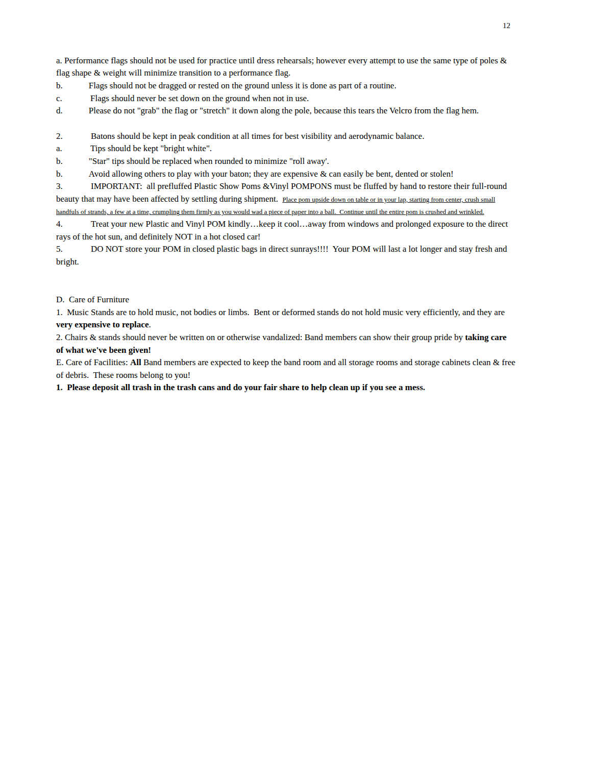12
a. Performance flags should not be used for practice until dress rehearsals; however every attempt to use the same type of poles & flag shape & weight will minimize transition to a performance flag.
b. Flags should not be dragged or rested on the ground unless it is done as part of a routine.
c. Flags should never be set down on the ground when not in use.
d. Please do not "grab" the flag or "stretch" it down along the pole, because this tears the Velcro from the flag hem.
2. Batons should be kept in peak condition at all times for best visibility and aerodynamic balance.
a. Tips should be kept "bright white".
b. "Star" tips should be replaced when rounded to minimize "roll away'.
b. Avoid allowing others to play with your baton; they are expensive & can easily be bent, dented or stolen!
3. IMPORTANT: all prefluffed Plastic Show Poms &Vinyl POMPONS must be fluffed by hand to restore their full-round beauty that may have been affected by settling during shipment. Place pom upside down on table or in your lap, starting from center, crush small handfuls of strands, a few at a time, crumpling them firmly as you would wad a piece of paper into a ball. Continue until the entire pom is crushed and wrinkled.
4. Treat your new Plastic and Vinyl POM kindly…keep it cool…away from windows and prolonged exposure to the direct rays of the hot sun, and definitely NOT in a hot closed car!
5. DO NOT store your POM in closed plastic bags in direct sunrays!!!! Your POM will last a lot longer and stay fresh and bright.
D. Care of Furniture
1. Music Stands are to hold music, not bodies or limbs. Bent or deformed stands do not hold music very efficiently, and they are very expensive to replace.
2. Chairs & stands should never be written on or otherwise vandalized: Band members can show their group pride by taking care of what we've been given!
E. Care of Facilities: All Band members are expected to keep the band room and all storage rooms and storage cabinets clean & free of debris. These rooms belong to you!
1. Please deposit all trash in the trash cans and do your fair share to help clean up if you see a mess.